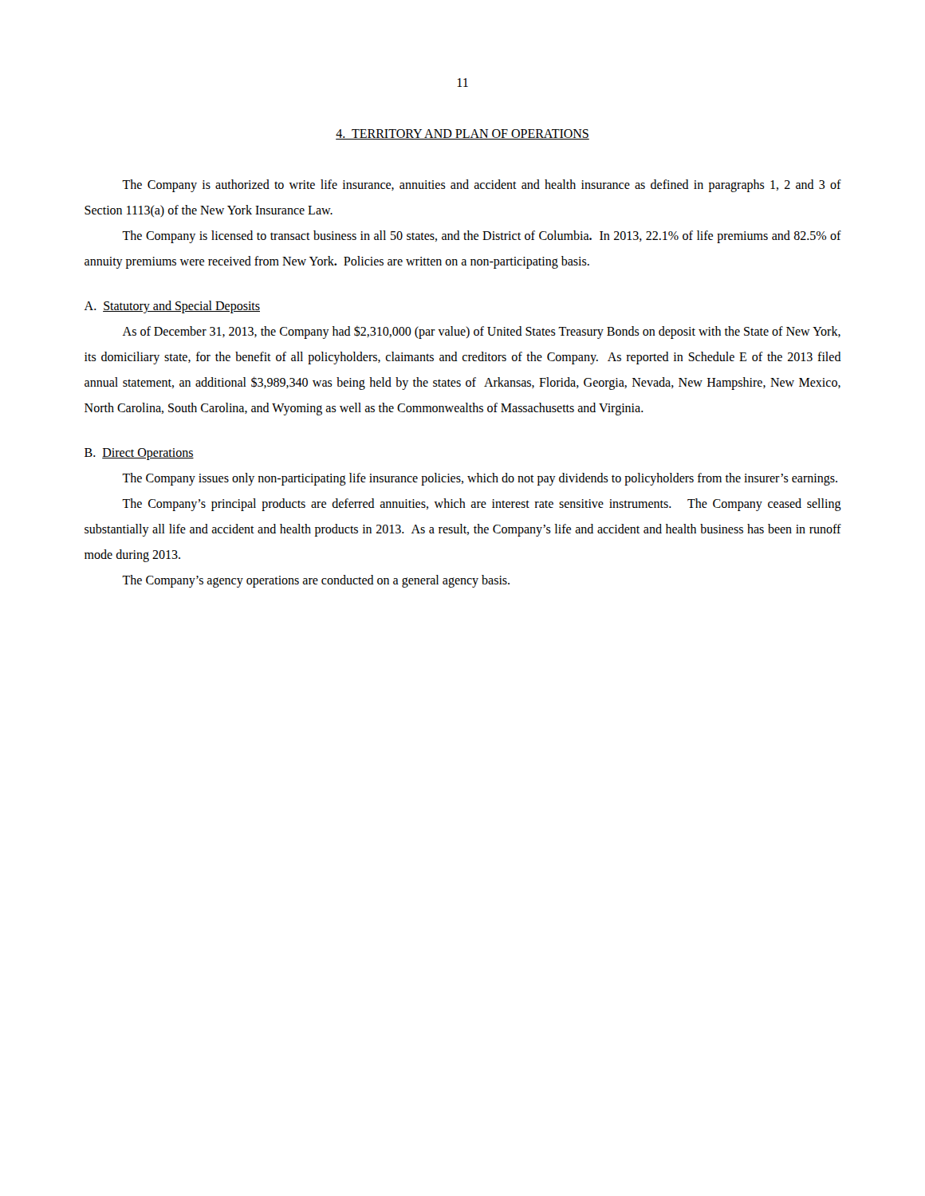11
4. TERRITORY AND PLAN OF OPERATIONS
The Company is authorized to write life insurance, annuities and accident and health insurance as defined in paragraphs 1, 2 and 3 of Section 1113(a) of the New York Insurance Law.
The Company is licensed to transact business in all 50 states, and the District of Columbia. In 2013, 22.1% of life premiums and 82.5% of annuity premiums were received from New York. Policies are written on a non-participating basis.
A. Statutory and Special Deposits
As of December 31, 2013, the Company had $2,310,000 (par value) of United States Treasury Bonds on deposit with the State of New York, its domiciliary state, for the benefit of all policyholders, claimants and creditors of the Company. As reported in Schedule E of the 2013 filed annual statement, an additional $3,989,340 was being held by the states of Arkansas, Florida, Georgia, Nevada, New Hampshire, New Mexico, North Carolina, South Carolina, and Wyoming as well as the Commonwealths of Massachusetts and Virginia.
B. Direct Operations
The Company issues only non-participating life insurance policies, which do not pay dividends to policyholders from the insurer’s earnings.
The Company’s principal products are deferred annuities, which are interest rate sensitive instruments. The Company ceased selling substantially all life and accident and health products in 2013. As a result, the Company’s life and accident and health business has been in runoff mode during 2013.
The Company’s agency operations are conducted on a general agency basis.